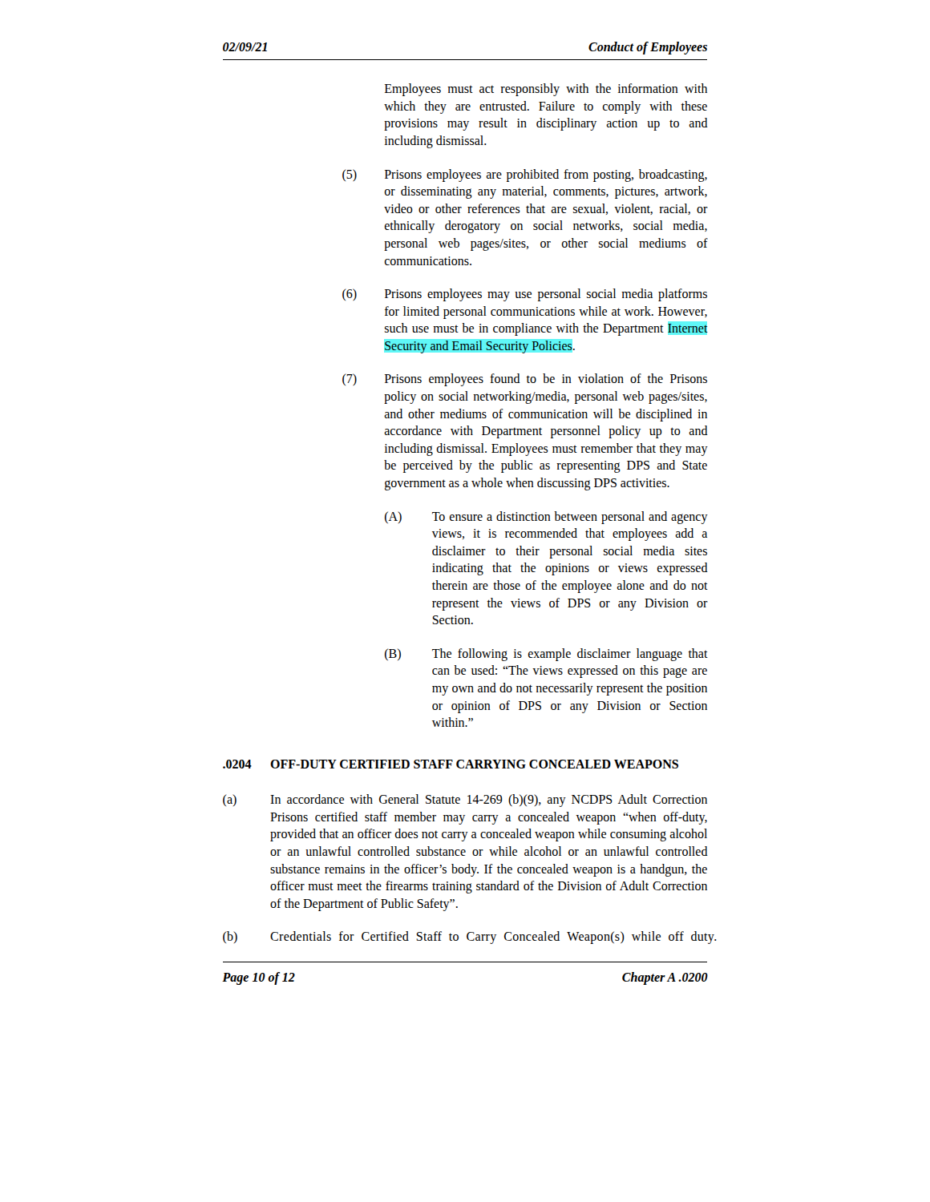02/09/21 Conduct of Employees
Employees must act responsibly with the information with which they are entrusted. Failure to comply with these provisions may result in disciplinary action up to and including dismissal.
(5)
Prisons employees are prohibited from posting, broadcasting, or disseminating any material, comments, pictures, artwork, video or other references that are sexual, violent, racial, or ethnically derogatory on social networks, social media, personal web pages/sites, or other social mediums of communications.
(6)
Prisons employees may use personal social media platforms for limited personal communications while at work. However, such use must be in compliance with the Department Internet Security and Email Security Policies.
(7)
Prisons employees found to be in violation of the Prisons policy on social networking/media, personal web pages/sites, and other mediums of communication will be disciplined in accordance with Department personnel policy up to and including dismissal. Employees must remember that they may be perceived by the public as representing DPS and State government as a whole when discussing DPS activities.
(A)
To ensure a distinction between personal and agency views, it is recommended that employees add a disclaimer to their personal social media sites indicating that the opinions or views expressed therein are those of the employee alone and do not represent the views of DPS or any Division or Section.
(B)
The following is example disclaimer language that can be used: “The views expressed on this page are my own and do not necessarily represent the position or opinion of DPS or any Division or Section within.”
.0204 OFF-DUTY CERTIFIED STAFF CARRYING CONCEALED WEAPONS
(a)
In accordance with General Statute 14-269 (b)(9), any NCDPS Adult Correction Prisons certified staff member may carry a concealed weapon “when off-duty, provided that an officer does not carry a concealed weapon while consuming alcohol or an unlawful controlled substance or while alcohol or an unlawful controlled substance remains in the officer’s body. If the concealed weapon is a handgun, the officer must meet the firearms training standard of the Division of Adult Correction of the Department of Public Safety”.
(b)
Credentials for Certified Staff to Carry Concealed Weapon(s) while off duty.
Page 10 of 12 Chapter A .0200